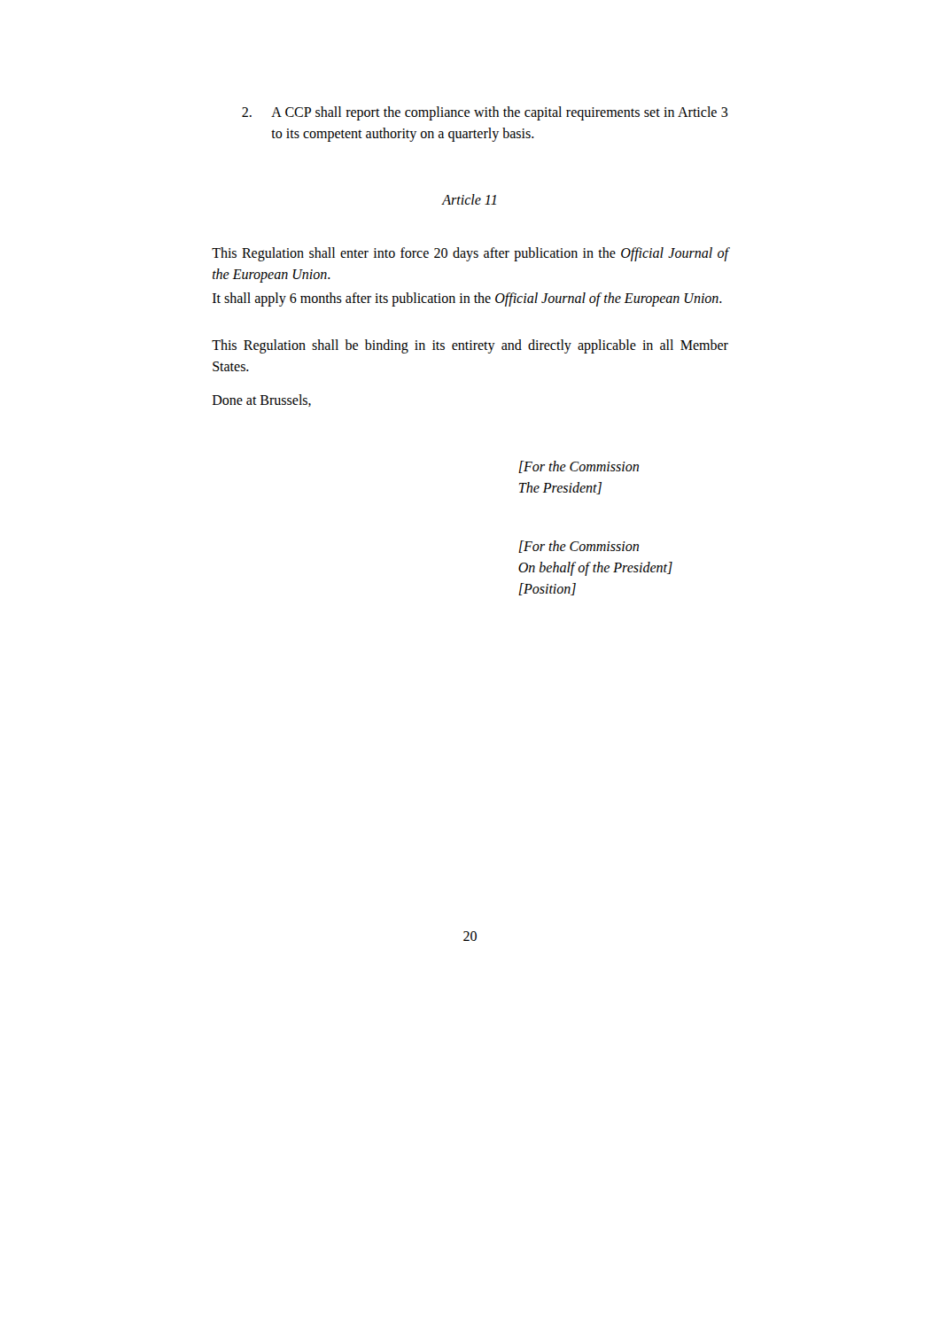2. A CCP shall report the compliance with the capital requirements set in Article 3 to its competent authority on a quarterly basis.
Article 11
This Regulation shall enter into force 20 days after publication in the Official Journal of the European Union.
It shall apply 6 months after its publication in the Official Journal of the European Union.
This Regulation shall be binding in its entirety and directly applicable in all Member States.
Done at Brussels,
[For the Commission
The President]
[For the Commission
On behalf of the President]
[Position]
20